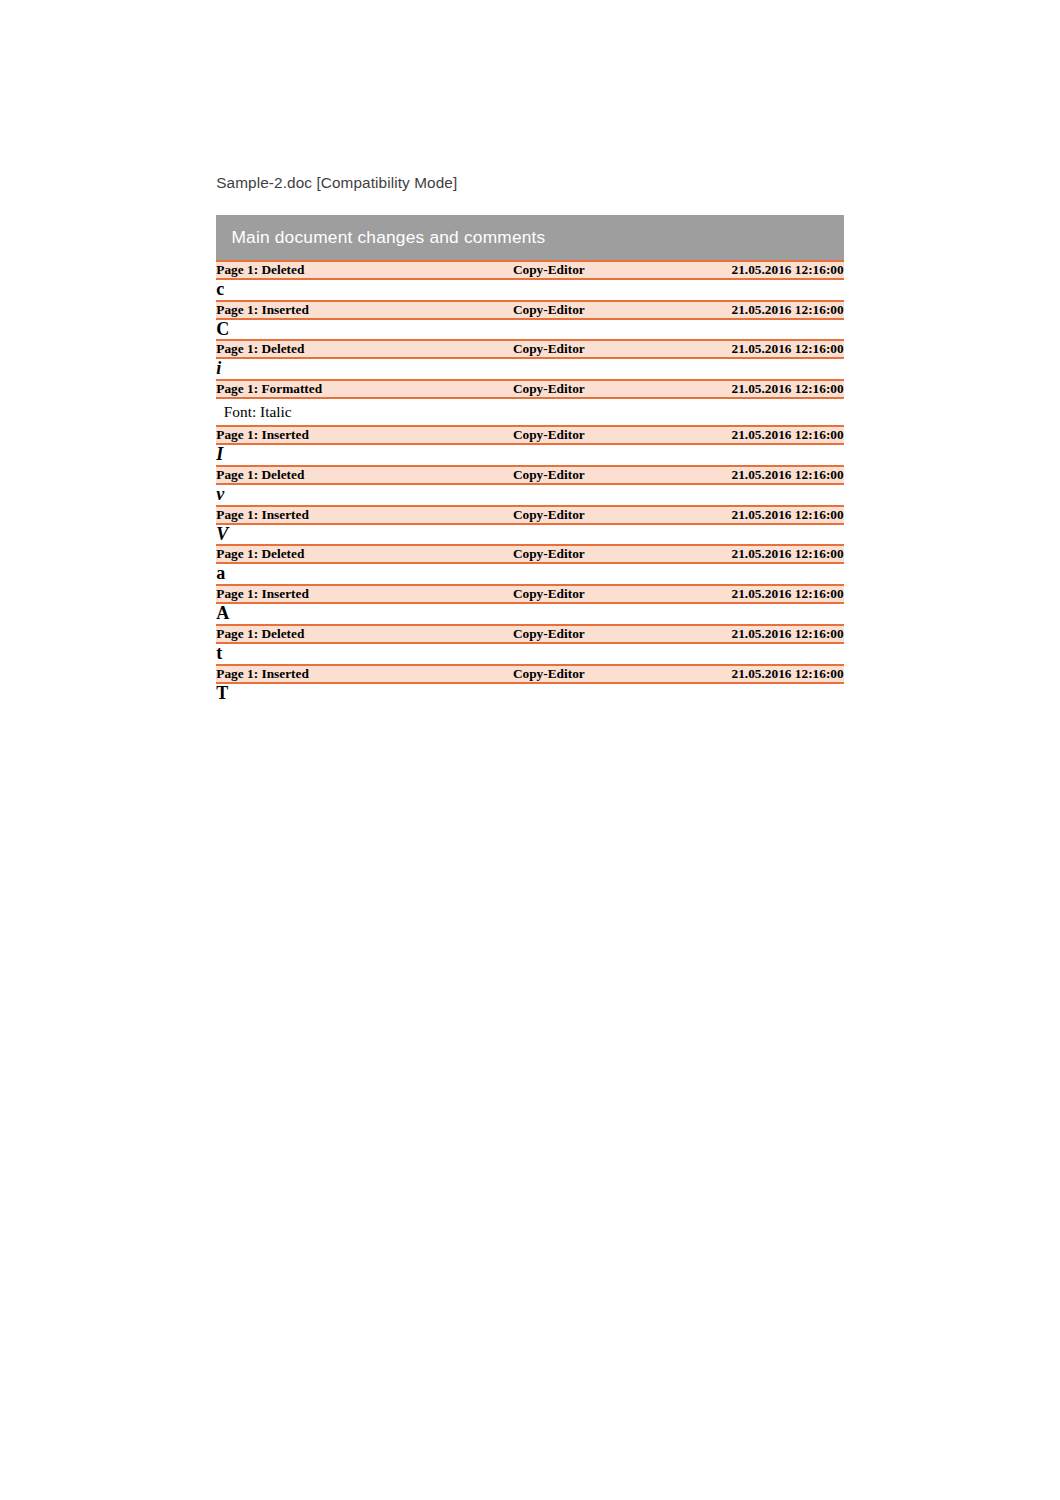Sample-2.doc [Compatibility Mode]
Main document changes and comments
| Page 1: Deleted | Copy-Editor | 21.05.2016 12:16:00 |
| c |
| Page 1: Inserted | Copy-Editor | 21.05.2016 12:16:00 |
| C |
| Page 1: Deleted | Copy-Editor | 21.05.2016 12:16:00 |
| i |
| Page 1: Formatted | Copy-Editor | 21.05.2016 12:16:00 |
| Font: Italic |
| Page 1: Inserted | Copy-Editor | 21.05.2016 12:16:00 |
| I |
| Page 1: Deleted | Copy-Editor | 21.05.2016 12:16:00 |
| v |
| Page 1: Inserted | Copy-Editor | 21.05.2016 12:16:00 |
| V |
| Page 1: Deleted | Copy-Editor | 21.05.2016 12:16:00 |
| a |
| Page 1: Inserted | Copy-Editor | 21.05.2016 12:16:00 |
| A |
| Page 1: Deleted | Copy-Editor | 21.05.2016 12:16:00 |
| t |
| Page 1: Inserted | Copy-Editor | 21.05.2016 12:16:00 |
| T |